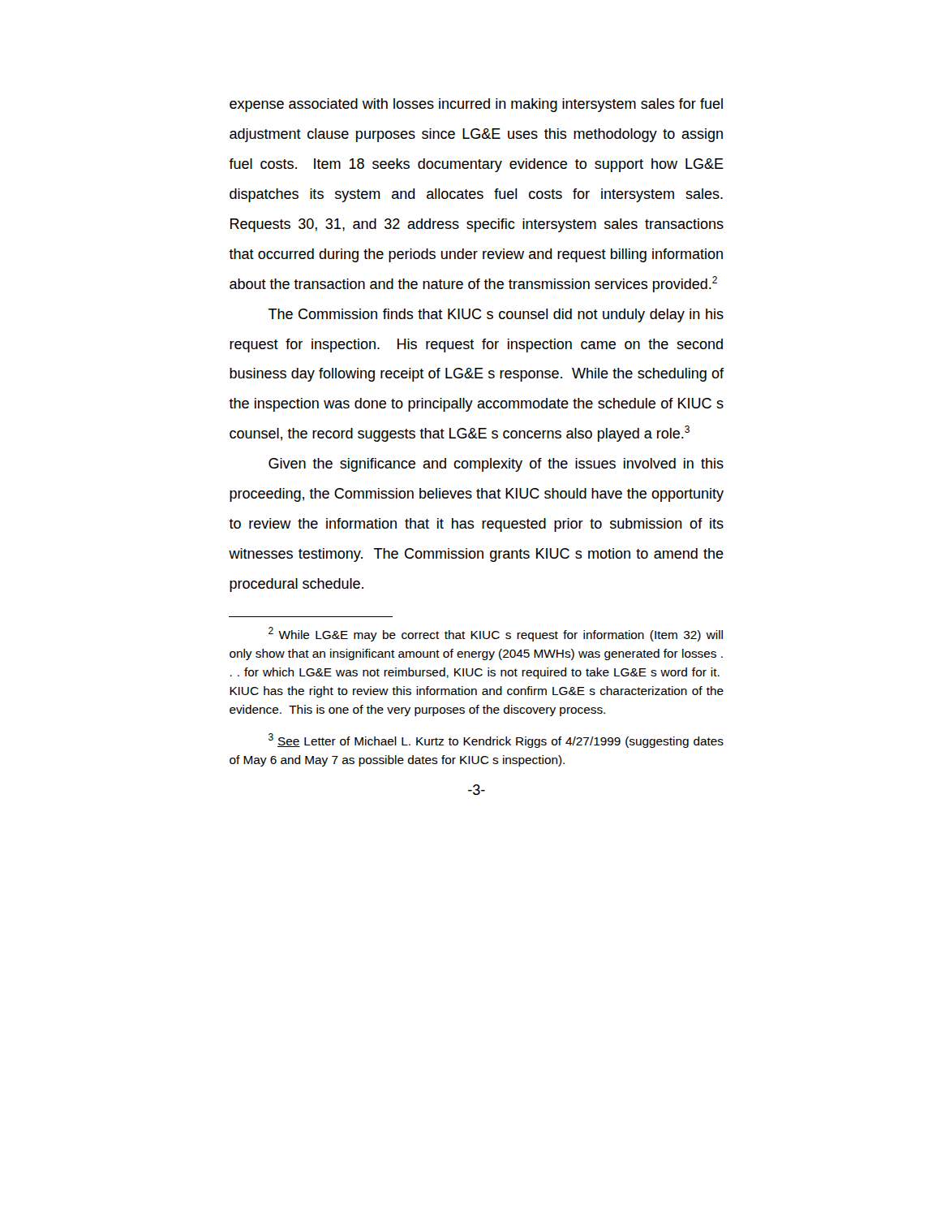expense associated with losses incurred in making intersystem sales for fuel adjustment clause purposes since LG&E uses this methodology to assign fuel costs. Item 18 seeks documentary evidence to support how LG&E dispatches its system and allocates fuel costs for intersystem sales. Requests 30, 31, and 32 address specific intersystem sales transactions that occurred during the periods under review and request billing information about the transaction and the nature of the transmission services provided.2
The Commission finds that KIUC s counsel did not unduly delay in his request for inspection. His request for inspection came on the second business day following receipt of LG&E s response. While the scheduling of the inspection was done to principally accommodate the schedule of KIUC s counsel, the record suggests that LG&E s concerns also played a role.3
Given the significance and complexity of the issues involved in this proceeding, the Commission believes that KIUC should have the opportunity to review the information that it has requested prior to submission of its witnesses testimony. The Commission grants KIUC s motion to amend the procedural schedule.
2 While LG&E may be correct that KIUC s request for information (Item 32) will only show that an insignificant amount of energy (2045 MWHs) was generated for losses . . . for which LG&E was not reimbursed, KIUC is not required to take LG&E s word for it. KIUC has the right to review this information and confirm LG&E s characterization of the evidence. This is one of the very purposes of the discovery process.
3 See Letter of Michael L. Kurtz to Kendrick Riggs of 4/27/1999 (suggesting dates of May 6 and May 7 as possible dates for KIUC s inspection).
-3-